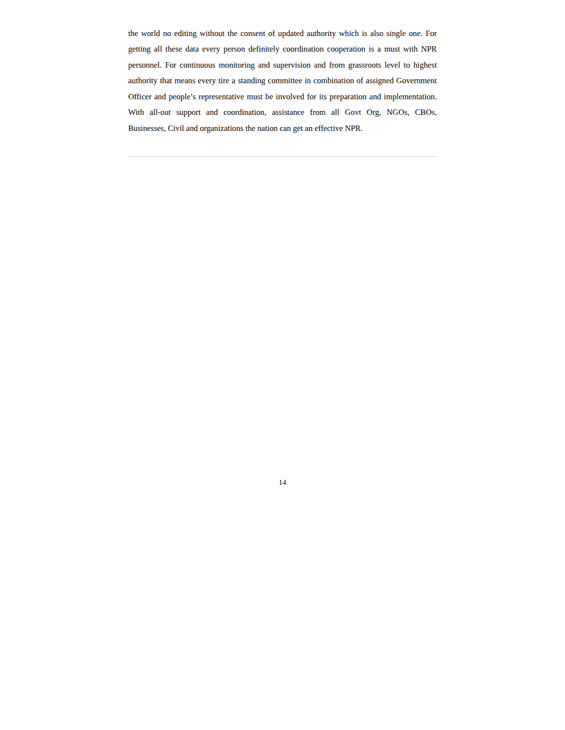the world no editing without the consent of updated authority which is also single one. For getting all these data every person definitely coordination cooperation is a must with NPR personnel. For continuous monitoring and supervision and from grassroots level to highest authority that means every tire a standing committee in combination of assigned Government Officer and people’s representative must be involved for its preparation and implementation. With all-out support and coordination, assistance from all Govt Org, NGOs, CBOs, Businesses, Civil and organizations the nation can get an effective NPR.
14